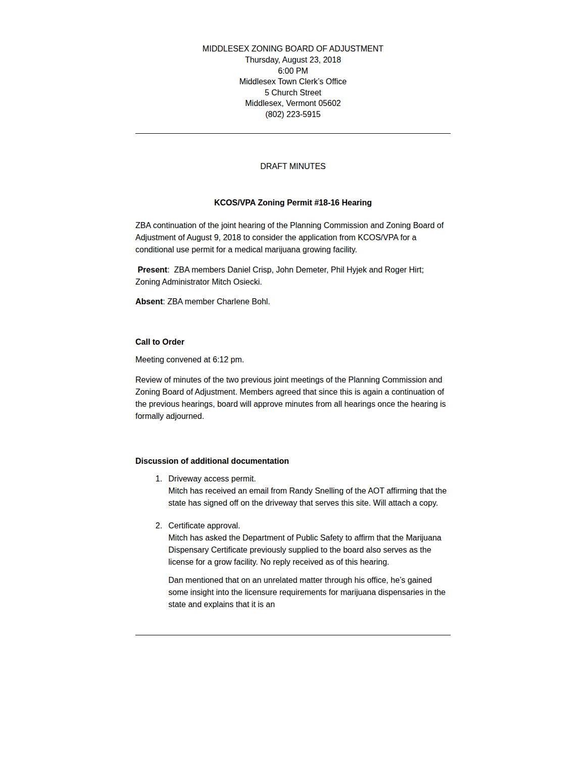MIDDLESEX ZONING BOARD OF ADJUSTMENT
Thursday, August 23, 2018
6:00 PM
Middlesex Town Clerk’s Office
5 Church Street
Middlesex, Vermont 05602
(802) 223-5915
DRAFT MINUTES
KCOS/VPA Zoning Permit #18-16 Hearing
ZBA continuation of the joint hearing of the Planning Commission and Zoning Board of Adjustment of August 9, 2018 to consider the application from KCOS/VPA for a conditional use permit for a medical marijuana growing facility.
Present: ZBA members Daniel Crisp, John Demeter, Phil Hyjek and Roger Hirt; Zoning Administrator Mitch Osiecki.
Absent: ZBA member Charlene Bohl.
Call to Order
Meeting convened at 6:12 pm.
Review of minutes of the two previous joint meetings of the Planning Commission and Zoning Board of Adjustment. Members agreed that since this is again a continuation of the previous hearings, board will approve minutes from all hearings once the hearing is formally adjourned.
Discussion of additional documentation
Driveway access permit.
Mitch has received an email from Randy Snelling of the AOT affirming that the state has signed off on the driveway that serves this site. Will attach a copy.
Certificate approval.
Mitch has asked the Department of Public Safety to affirm that the Marijuana Dispensary Certificate previously supplied to the board also serves as the license for a grow facility. No reply received as of this hearing.
Dan mentioned that on an unrelated matter through his office, he’s gained some insight into the licensure requirements for marijuana dispensaries in the state and explains that it is an